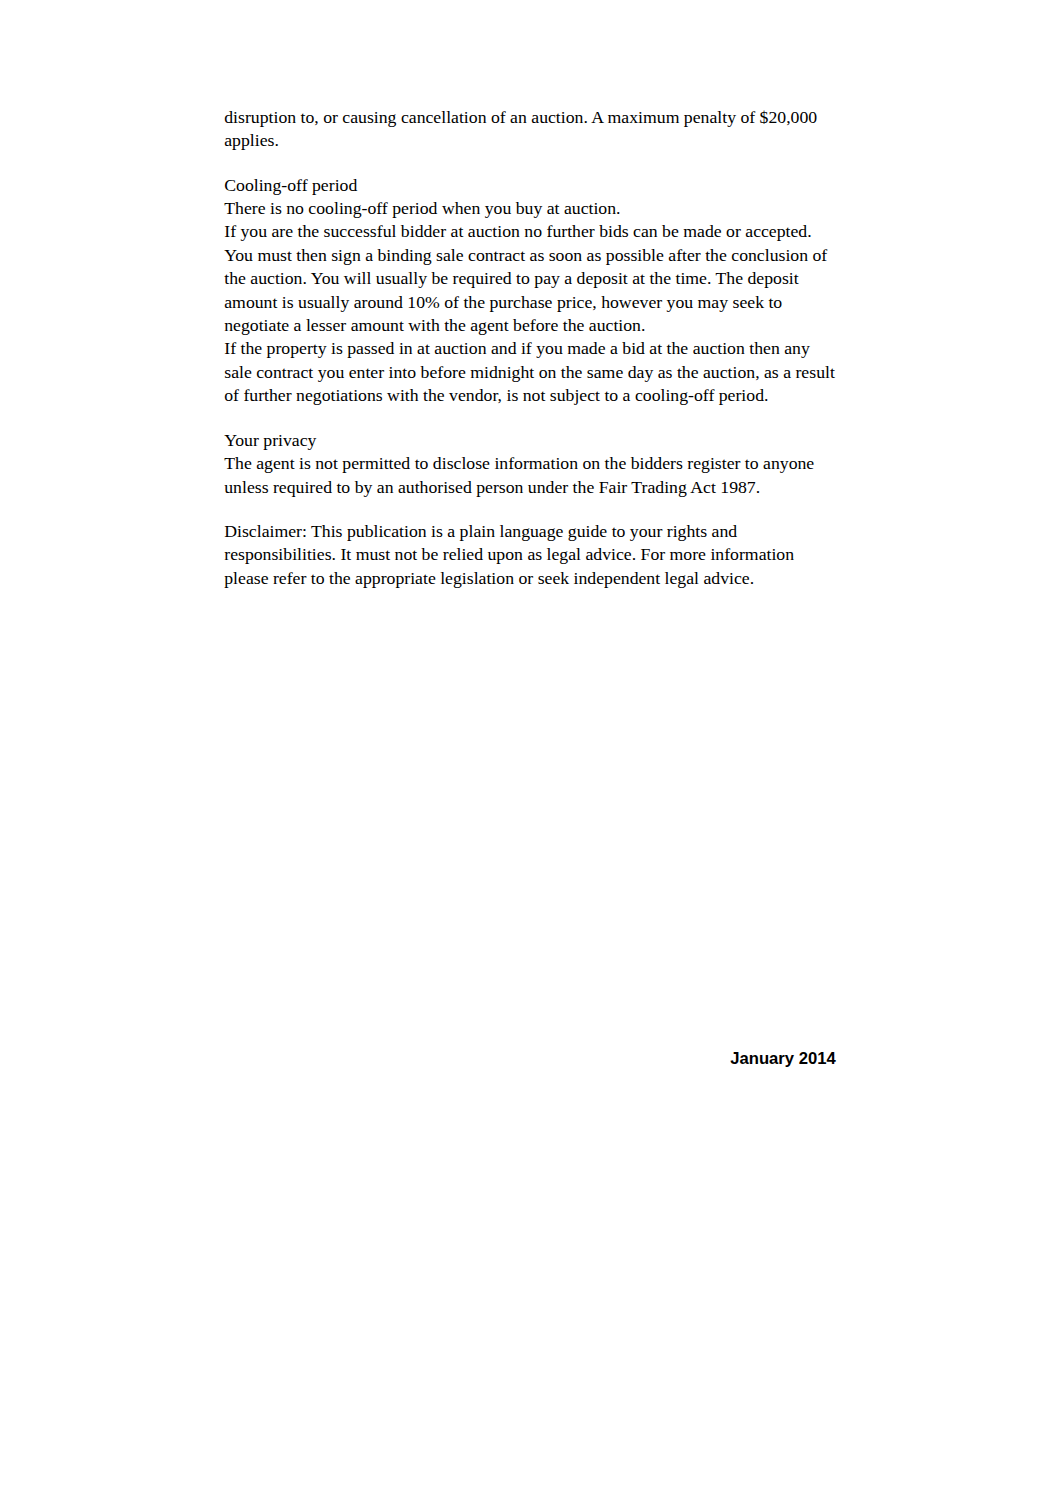disruption to, or causing cancellation of an auction. A maximum penalty of $20,000 applies.
Cooling-off period
There is no cooling-off period when you buy at auction.
If you are the successful bidder at auction no further bids can be made or accepted. You must then sign a binding sale contract as soon as possible after the conclusion of the auction. You will usually be required to pay a deposit at the time. The deposit amount is usually around 10% of the purchase price, however you may seek to negotiate a lesser amount with the agent before the auction.
If the property is passed in at auction and if you made a bid at the auction then any sale contract you enter into before midnight on the same day as the auction, as a result of further negotiations with the vendor, is not subject to a cooling-off period.
Your privacy
The agent is not permitted to disclose information on the bidders register to anyone unless required to by an authorised person under the Fair Trading Act 1987.
Disclaimer: This publication is a plain language guide to your rights and responsibilities. It must not be relied upon as legal advice. For more information please refer to the appropriate legislation or seek independent legal advice.
January 2014